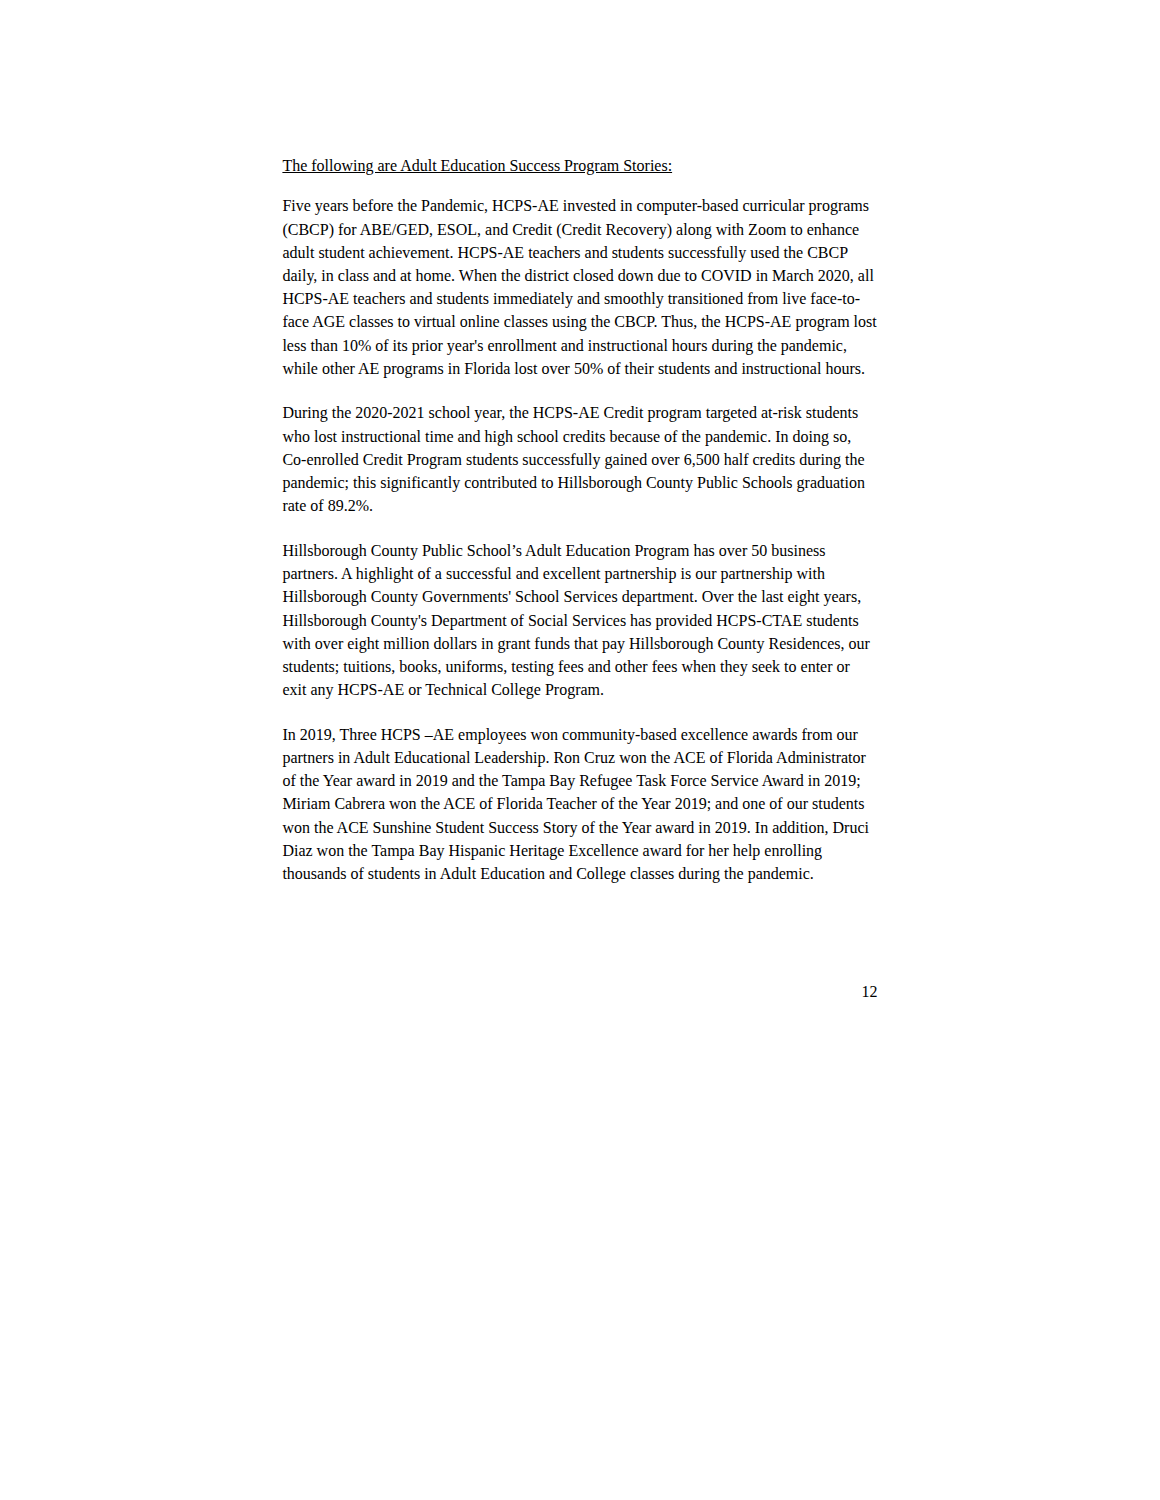The following are Adult Education Success Program Stories:
Five years before the Pandemic, HCPS-AE invested in computer-based curricular programs (CBCP) for ABE/GED, ESOL, and Credit (Credit Recovery) along with Zoom to enhance adult student achievement. HCPS-AE teachers and students successfully used the CBCP daily, in class and at home. When the district closed down due to COVID in March 2020, all HCPS-AE teachers and students immediately and smoothly transitioned from live face-to-face AGE classes to virtual online classes using the CBCP. Thus, the HCPS-AE program lost less than 10% of its prior year's enrollment and instructional hours during the pandemic, while other AE programs in Florida lost over 50% of their students and instructional hours.
During the 2020-2021 school year, the HCPS-AE Credit program targeted at-risk students who lost instructional time and high school credits because of the pandemic. In doing so, Co-enrolled Credit Program students successfully gained over 6,500 half credits during the pandemic; this significantly contributed to Hillsborough County Public Schools graduation rate of 89.2%.
Hillsborough County Public School’s Adult Education Program has over 50 business partners. A highlight of a successful and excellent partnership is our partnership with Hillsborough County Governments' School Services department. Over the last eight years, Hillsborough County's Department of Social Services has provided HCPS-CTAE students with over eight million dollars in grant funds that pay Hillsborough County Residences, our students; tuitions, books, uniforms, testing fees and other fees when they seek to enter or exit any HCPS-AE or Technical College Program.
In 2019, Three HCPS –AE employees won community-based excellence awards from our partners in Adult Educational Leadership. Ron Cruz won the ACE of Florida Administrator of the Year award in 2019 and the Tampa Bay Refugee Task Force Service Award in 2019; Miriam Cabrera won the ACE of Florida Teacher of the Year 2019; and one of our students won the ACE Sunshine Student Success Story of the Year award in 2019. In addition, Druci Diaz won the Tampa Bay Hispanic Heritage Excellence award for her help enrolling thousands of students in Adult Education and College classes during the pandemic.
12